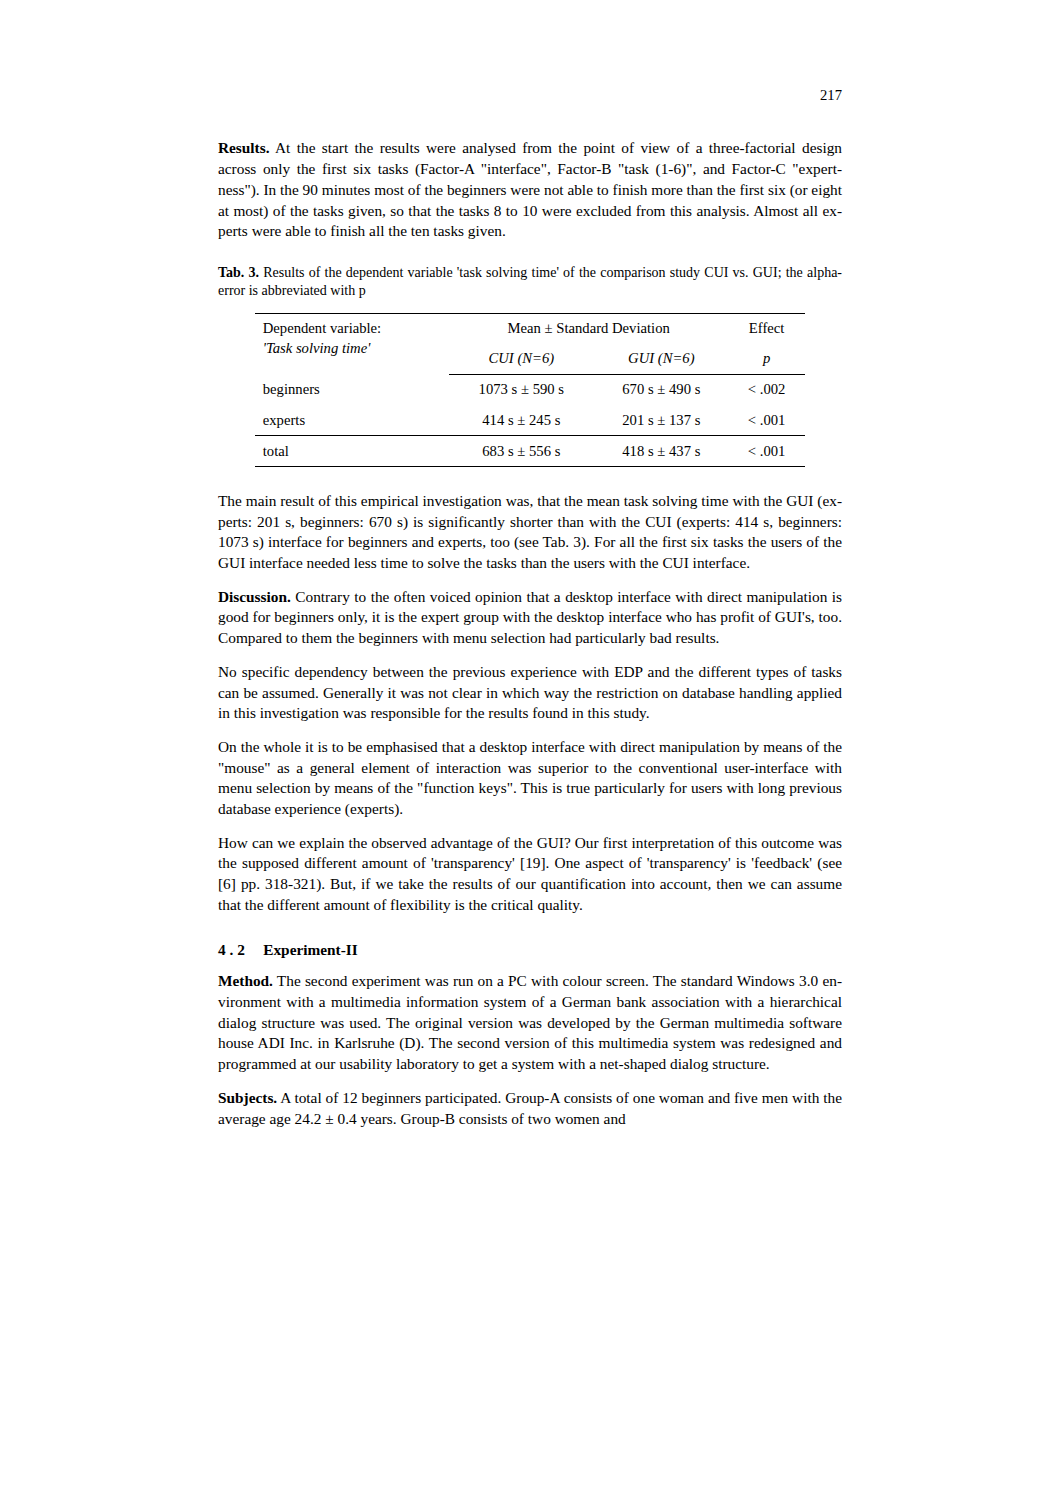217
Results. At the start the results were analysed from the point of view of a three-factorial design across only the first six tasks (Factor-A "interface", Factor-B "task (1-6)", and Factor-C "expertness"). In the 90 minutes most of the beginners were not able to finish more than the first six (or eight at most) of the tasks given, so that the tasks 8 to 10 were excluded from this analysis. Almost all experts were able to finish all the ten tasks given.
Tab. 3. Results of the dependent variable 'task solving time' of the comparison study CUI vs. GUI; the alpha-error is abbreviated with p
| Dependent variable: 'Task solving time' | Mean ± Standard Deviation | Effect |
| --- | --- | --- |
| CUI (N=6) | GUI (N=6) | p |
| beginners | 1073 s ± 590 s | 670 s ± 490 s | < .002 |
| experts | 414 s ± 245 s | 201 s ± 137 s | < .001 |
| total | 683 s ± 556 s | 418 s ± 437 s | < .001 |
The main result of this empirical investigation was, that the mean task solving time with the GUI (experts: 201 s, beginners: 670 s) is significantly shorter than with the CUI (experts: 414 s, beginners: 1073 s) interface for beginners and experts, too (see Tab. 3). For all the first six tasks the users of the GUI interface needed less time to solve the tasks than the users with the CUI interface.
Discussion. Contrary to the often voiced opinion that a desktop interface with direct manipulation is good for beginners only, it is the expert group with the desktop interface who has profit of GUI's, too. Compared to them the beginners with menu selection had particularly bad results.
No specific dependency between the previous experience with EDP and the different types of tasks can be assumed. Generally it was not clear in which way the restriction on database handling applied in this investigation was responsible for the results found in this study.
On the whole it is to be emphasised that a desktop interface with direct manipulation by means of the "mouse" as a general element of interaction was superior to the conventional user-interface with menu selection by means of the "function keys". This is true particularly for users with long previous database experience (experts).
How can we explain the observed advantage of the GUI? Our first interpretation of this outcome was the supposed different amount of 'transparency' [19]. One aspect of 'transparency' is 'feedback' (see [6] pp. 318-321). But, if we take the results of our quantification into account, then we can assume that the different amount of flexibility is the critical quality.
4 . 2 Experiment-II
Method. The second experiment was run on a PC with colour screen. The standard Windows 3.0 environment with a multimedia information system of a German bank association with a hierarchical dialog structure was used. The original version was developed by the German multimedia software house ADI Inc. in Karlsruhe (D). The second version of this multimedia system was redesigned and programmed at our usability laboratory to get a system with a net-shaped dialog structure.
Subjects. A total of 12 beginners participated. Group-A consists of one woman and five men with the average age 24.2 ± 0.4 years. Group-B consists of two women and